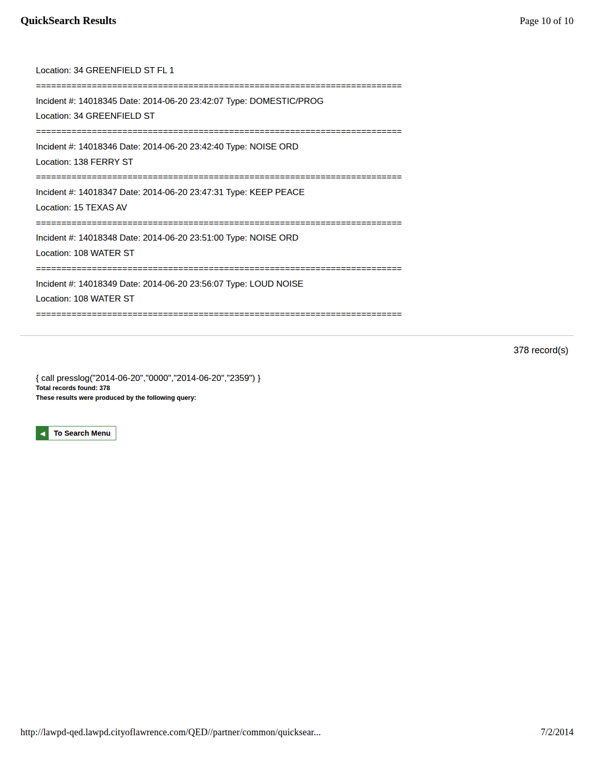QuickSearch Results
Page 10 of 10
Location: 34 GREENFIELD ST FL 1
========================================================================
Incident #: 14018345 Date: 2014-06-20 23:42:07 Type: DOMESTIC/PROG
Location: 34 GREENFIELD ST
========================================================================
Incident #: 14018346 Date: 2014-06-20 23:42:40 Type: NOISE ORD
Location: 138 FERRY ST
========================================================================
Incident #: 14018347 Date: 2014-06-20 23:47:31 Type: KEEP PEACE
Location: 15 TEXAS AV
========================================================================
Incident #: 14018348 Date: 2014-06-20 23:51:00 Type: NOISE ORD
Location: 108 WATER ST
========================================================================
Incident #: 14018349 Date: 2014-06-20 23:56:07 Type: LOUD NOISE
Location: 108 WATER ST
========================================================================
378 record(s)
{ call presslog("2014-06-20","0000","2014-06-20","2359") }
Total records found: 378
These results were produced by the following query:
◀
To Search Menu
http://lawpd-qed.lawpd.cityoflawrence.com/QED//partner/common/quicksear...
7/2/2014